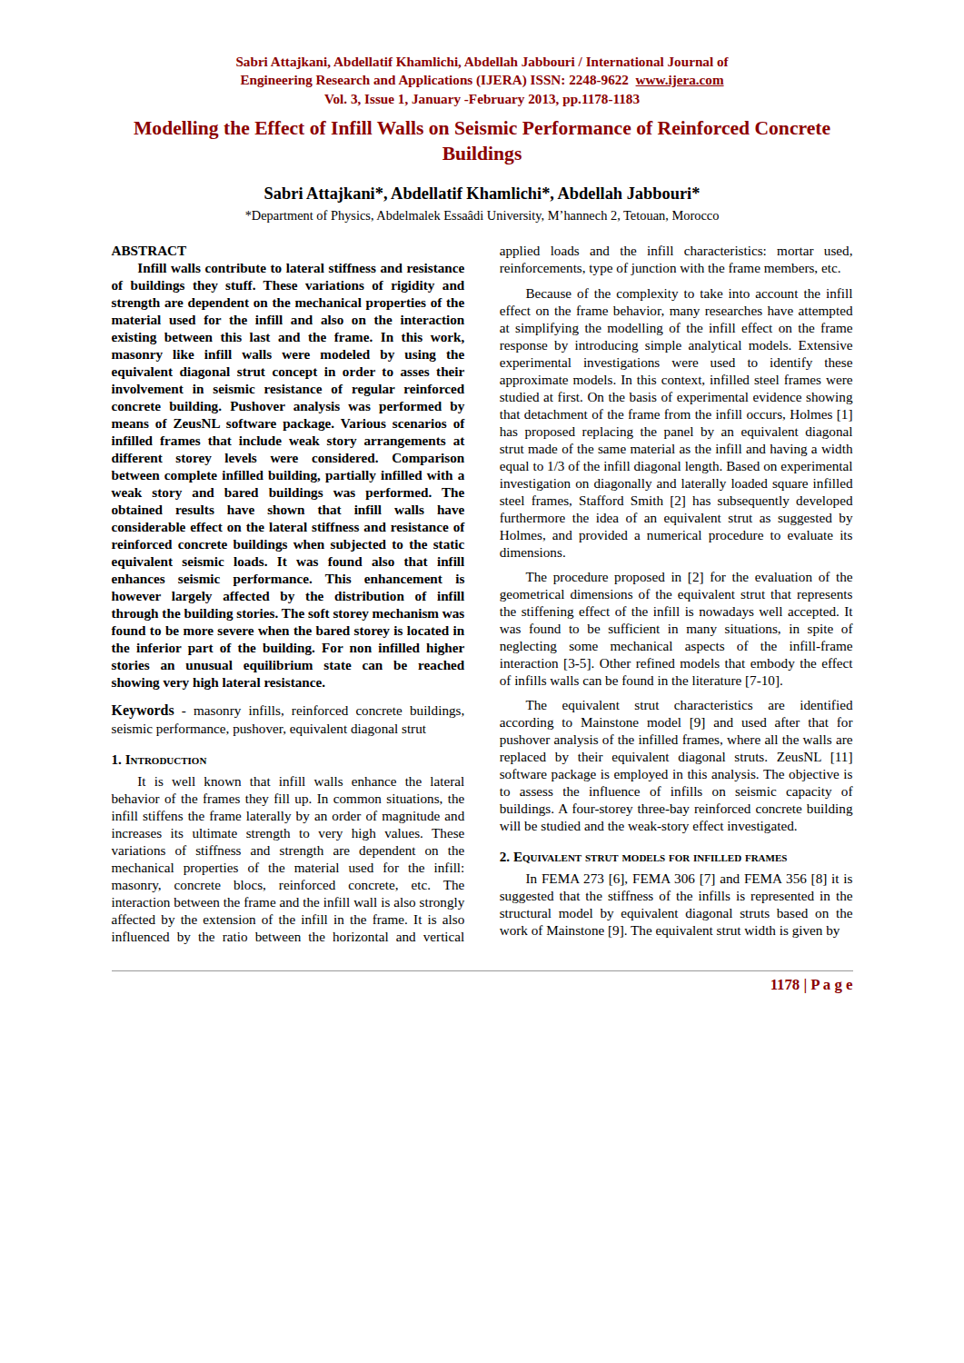Sabri Attajkani, Abdellatif Khamlichi, Abdellah Jabbouri / International Journal of
Engineering Research and Applications (IJERA) ISSN: 2248-9622 www.ijera.com
Vol. 3, Issue 1, January -February 2013, pp.1178-1183
Modelling the Effect of Infill Walls on Seismic Performance of Reinforced Concrete Buildings
Sabri Attajkani*, Abdellatif Khamlichi*, Abdellah Jabbouri*
*Department of Physics, Abdelmalek Essaâdi University, M’hannech 2, Tetouan, Morocco
ABSTRACT
Infill walls contribute to lateral stiffness and resistance of buildings they stuff. These variations of rigidity and strength are dependent on the mechanical properties of the material used for the infill and also on the interaction existing between this last and the frame. In this work, masonry like infill walls were modeled by using the equivalent diagonal strut concept in order to asses their involvement in seismic resistance of regular reinforced concrete building. Pushover analysis was performed by means of ZeusNL software package. Various scenarios of infilled frames that include weak story arrangements at different storey levels were considered. Comparison between complete infilled building, partially infilled with a weak story and bared buildings was performed. The obtained results have shown that infill walls have considerable effect on the lateral stiffness and resistance of reinforced concrete buildings when subjected to the static equivalent seismic loads. It was found also that infill enhances seismic performance. This enhancement is however largely affected by the distribution of infill through the building stories. The soft storey mechanism was found to be more severe when the bared storey is located in the inferior part of the building. For non infilled higher stories an unusual equilibrium state can be reached showing very high lateral resistance.
Keywords - masonry infills, reinforced concrete buildings, seismic performance, pushover, equivalent diagonal strut
1. Introduction
It is well known that infill walls enhance the lateral behavior of the frames they fill up. In common situations, the infill stiffens the frame laterally by an order of magnitude and increases its ultimate strength to very high values. These variations of stiffness and strength are dependent on the mechanical properties of the material used for the infill: masonry, concrete blocs, reinforced concrete, etc. The interaction between the frame and the infill wall is also strongly affected by the extension of the infill in the frame. It is also influenced by the ratio between the horizontal and vertical applied loads and the infill characteristics: mortar used, reinforcements, type of junction with the frame members, etc.
Because of the complexity to take into account the infill effect on the frame behavior, many researches have attempted at simplifying the modelling of the infill effect on the frame response by introducing simple analytical models. Extensive experimental investigations were used to identify these approximate models. In this context, infilled steel frames were studied at first. On the basis of experimental evidence showing that detachment of the frame from the infill occurs, Holmes [1] has proposed replacing the panel by an equivalent diagonal strut made of the same material as the infill and having a width equal to 1/3 of the infill diagonal length. Based on experimental investigation on diagonally and laterally loaded square infilled steel frames, Stafford Smith [2] has subsequently developed furthermore the idea of an equivalent strut as suggested by Holmes, and provided a numerical procedure to evaluate its dimensions.
The procedure proposed in [2] for the evaluation of the geometrical dimensions of the equivalent strut that represents the stiffening effect of the infill is nowadays well accepted. It was found to be sufficient in many situations, in spite of neglecting some mechanical aspects of the infill-frame interaction [3-5]. Other refined models that embody the effect of infills walls can be found in the literature [7-10].
The equivalent strut characteristics are identified according to Mainstone model [9] and used after that for pushover analysis of the infilled frames, where all the walls are replaced by their equivalent diagonal struts. ZeusNL [11] software package is employed in this analysis. The objective is to assess the influence of infills on seismic capacity of buildings. A four-storey three-bay reinforced concrete building will be studied and the weak-story effect investigated.
2. Equivalent strut models for infilled frames
In FEMA 273 [6], FEMA 306 [7] and FEMA 356 [8] it is suggested that the stiffness of the infills is represented in the structural model by equivalent diagonal struts based on the work of Mainstone [9]. The equivalent strut width is given by
1178 | P a g e